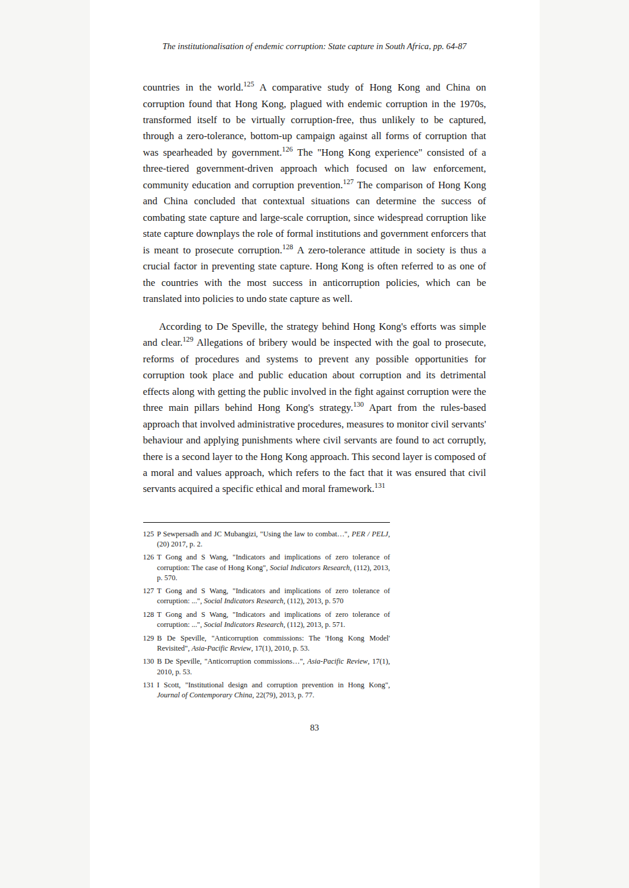The institutionalisation of endemic corruption: State capture in South Africa, pp. 64-87
countries in the world.125 A comparative study of Hong Kong and China on corruption found that Hong Kong, plagued with endemic corruption in the 1970s, transformed itself to be virtually corruption-free, thus unlikely to be captured, through a zero-tolerance, bottom-up campaign against all forms of corruption that was spearheaded by government.126 The "Hong Kong experience" consisted of a three-tiered government-driven approach which focused on law enforcement, community education and corruption prevention.127 The comparison of Hong Kong and China concluded that contextual situations can determine the success of combating state capture and large-scale corruption, since widespread corruption like state capture downplays the role of formal institutions and government enforcers that is meant to prosecute corruption.128 A zero-tolerance attitude in society is thus a crucial factor in preventing state capture. Hong Kong is often referred to as one of the countries with the most success in anticorruption policies, which can be translated into policies to undo state capture as well.
According to De Speville, the strategy behind Hong Kong's efforts was simple and clear.129 Allegations of bribery would be inspected with the goal to prosecute, reforms of procedures and systems to prevent any possible opportunities for corruption took place and public education about corruption and its detrimental effects along with getting the public involved in the fight against corruption were the three main pillars behind Hong Kong's strategy.130 Apart from the rules-based approach that involved administrative procedures, measures to monitor civil servants' behaviour and applying punishments where civil servants are found to act corruptly, there is a second layer to the Hong Kong approach. This second layer is composed of a moral and values approach, which refers to the fact that it was ensured that civil servants acquired a specific ethical and moral framework.131
P Sewpersadh and JC Mubangizi, "Using the law to combat…", PER / PELJ, (20) 2017, p. 2.
T Gong and S Wang, "Indicators and implications of zero tolerance of corruption: The case of Hong Kong", Social Indicators Research, (112), 2013, p. 570.
T Gong and S Wang, "Indicators and implications of zero tolerance of corruption: ...", Social Indicators Research, (112), 2013, p. 570
T Gong and S Wang, "Indicators and implications of zero tolerance of corruption: ...", Social Indicators Research, (112), 2013, p. 571.
B De Speville, "Anticorruption commissions: The 'Hong Kong Model' Revisited", Asia-Pacific Review, 17(1), 2010, p. 53.
B De Speville, "Anticorruption commissions…", Asia-Pacific Review, 17(1), 2010, p. 53.
I Scott, "Institutional design and corruption prevention in Hong Kong", Journal of Contemporary China, 22(79), 2013, p. 77.
83